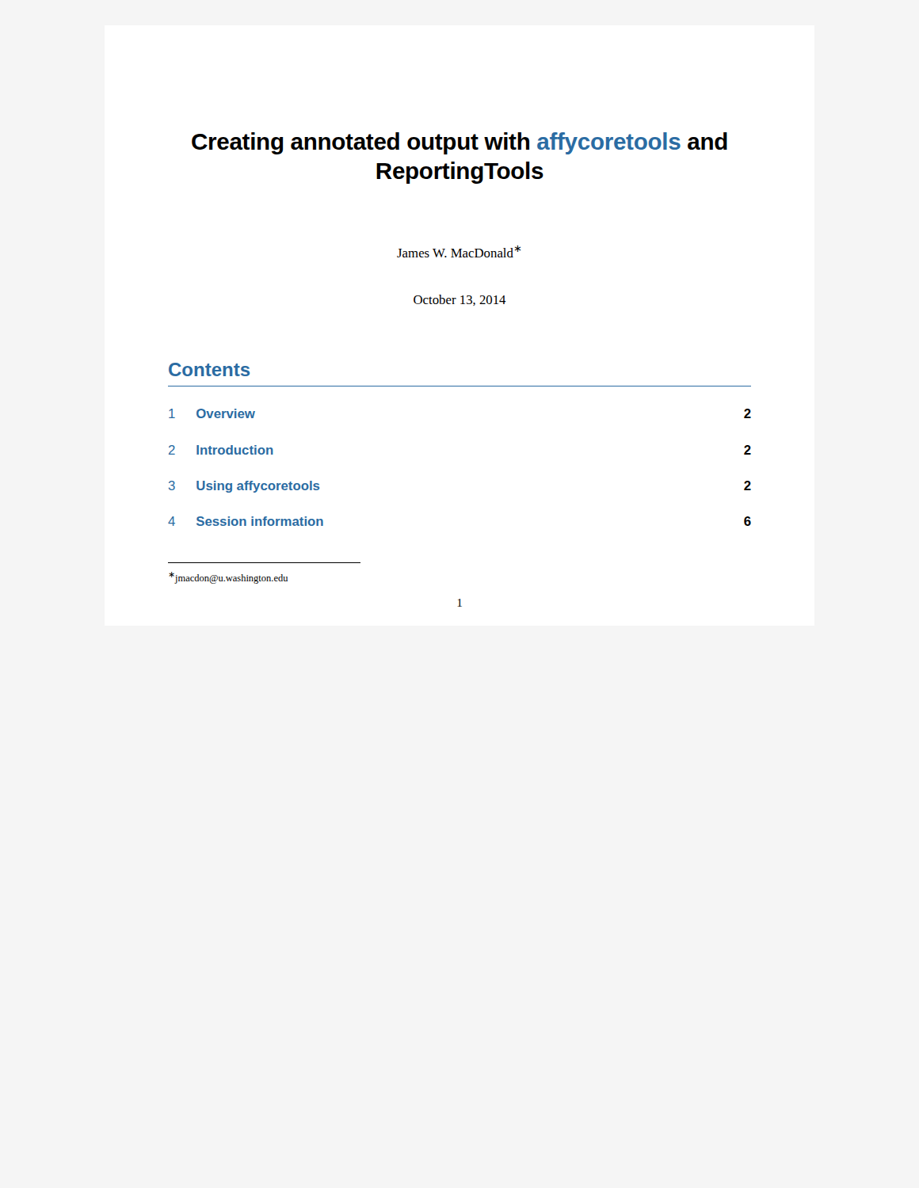Creating annotated output with affycoretools and
ReportingTools
James W. MacDonald∗
October 13, 2014
Contents
1 Overview 2
2 Introduction 2
3 Using affycoretools 2
4 Session information 6
∗jmacdon@u.washington.edu
1